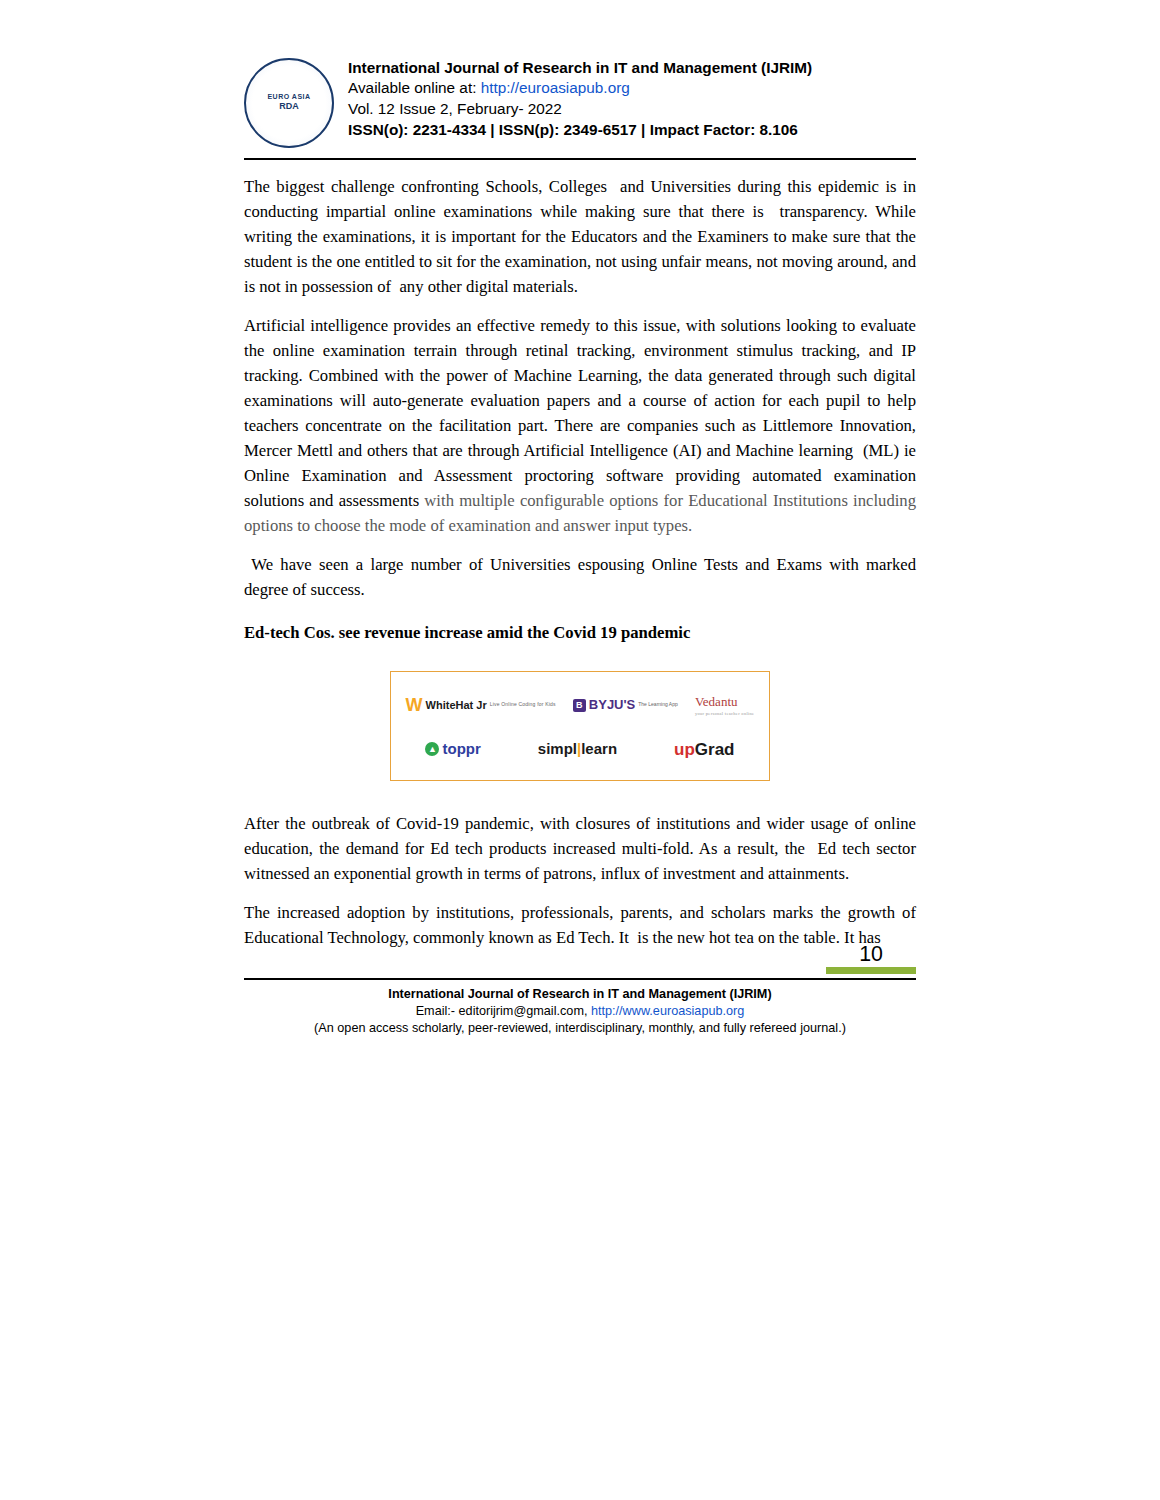EURO ASIA
RDA
International Journal of Research in IT and Management (IJRIM)
Available online at: http://euroasiapub.org
Vol. 12 Issue 2, February- 2022
ISSN(o): 2231-4334 | ISSN(p): 2349-6517 | Impact Factor: 8.106
The biggest challenge confronting Schools, Colleges and Universities during this epidemic is in conducting impartial online examinations while making sure that there is transparency. While writing the examinations, it is important for the Educators and the Examiners to make sure that the student is the one entitled to sit for the examination, not using unfair means, not moving around, and is not in possession of any other digital materials.
Artificial intelligence provides an effective remedy to this issue, with solutions looking to evaluate the online examination terrain through retinal tracking, environment stimulus tracking, and IP tracking. Combined with the power of Machine Learning, the data generated through such digital examinations will auto-generate evaluation papers and a course of action for each pupil to help teachers concentrate on the facilitation part. There are companies such as Littlemore Innovation, Mercer Mettl and others that are through Artificial Intelligence (AI) and Machine learning (ML) ie Online Examination and Assessment proctoring software providing automated examination solutions and assessments with multiple configurable options for Educational Institutions including options to choose the mode of examination and answer input types.
We have seen a large number of Universities espousing Online Tests and Exams with marked degree of success.
Ed-tech Cos. see revenue increase amid the Covid 19 pandemic
WWhiteHat JrLive Online Coding for Kids BBYJU'SThe Learning App Vedantuyour personal teacher online
▲toppr simpl|learn up Grad
After the outbreak of Covid-19 pandemic, with closures of institutions and wider usage of online education, the demand for Ed tech products increased multi-fold. As a result, the Ed tech sector witnessed an exponential growth in terms of patrons, influx of investment and attainments.
The increased adoption by institutions, professionals, parents, and scholars marks the growth of Educational Technology, commonly known as Ed Tech. It is the new hot tea on the table. It has
10
International Journal of Research in IT and Management (IJRIM)
Email:- editorijrim@gmail.com, http://www.euroasiapub.org
(An open access scholarly, peer-reviewed, interdisciplinary, monthly, and fully refereed journal.)